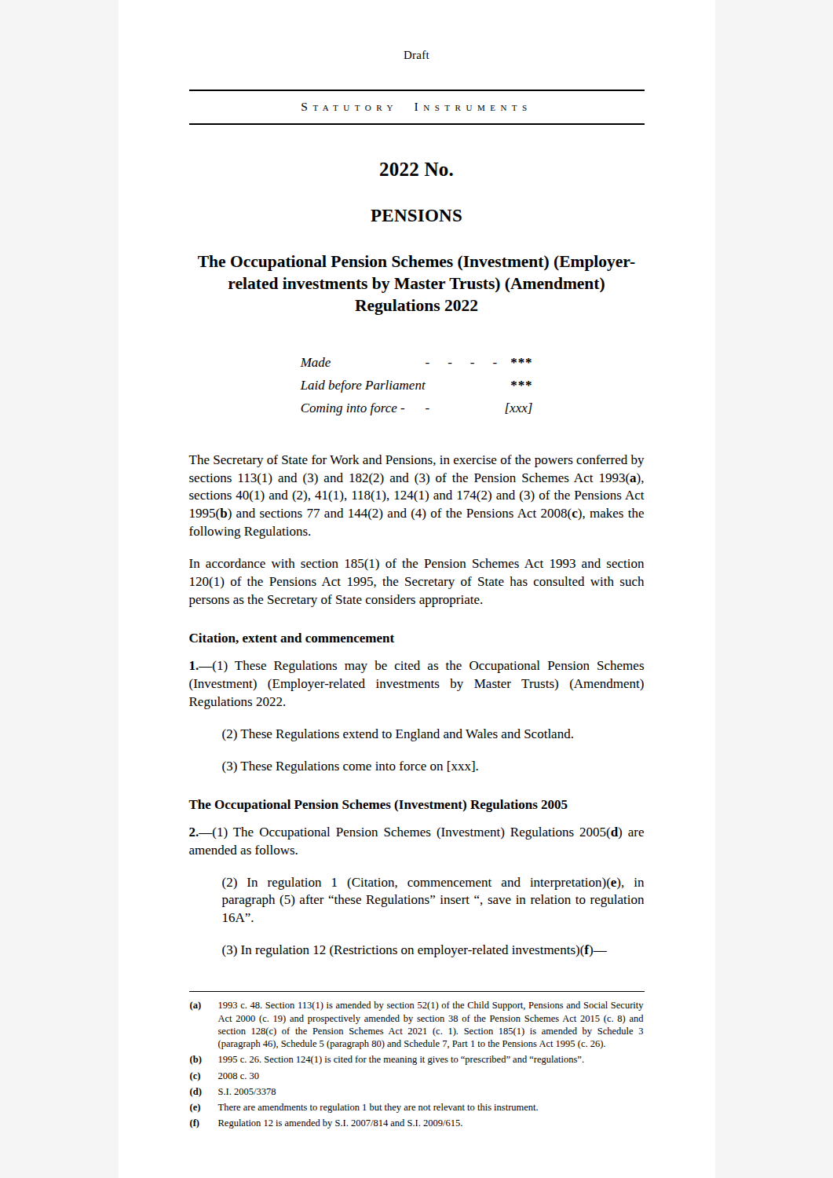Draft
Statutory Instruments
2022 No.
PENSIONS
The Occupational Pension Schemes (Investment) (Employer-related investments by Master Trusts) (Amendment) Regulations 2022
| Made | - - - - | *** |
| Laid before Parliament | | *** |
| Coming into force - | - | [xxx] |
The Secretary of State for Work and Pensions, in exercise of the powers conferred by sections 113(1) and (3) and 182(2) and (3) of the Pension Schemes Act 1993(a), sections 40(1) and (2), 41(1), 118(1), 124(1) and 174(2) and (3) of the Pensions Act 1995(b) and sections 77 and 144(2) and (4) of the Pensions Act 2008(c), makes the following Regulations.
In accordance with section 185(1) of the Pension Schemes Act 1993 and section 120(1) of the Pensions Act 1995, the Secretary of State has consulted with such persons as the Secretary of State considers appropriate.
Citation, extent and commencement
1.—(1) These Regulations may be cited as the Occupational Pension Schemes (Investment) (Employer-related investments by Master Trusts) (Amendment) Regulations 2022.
(2) These Regulations extend to England and Wales and Scotland.
(3) These Regulations come into force on [xxx].
The Occupational Pension Schemes (Investment) Regulations 2005
2.—(1) The Occupational Pension Schemes (Investment) Regulations 2005(d) are amended as follows.
(2) In regulation 1 (Citation, commencement and interpretation)(e), in paragraph (5) after “these Regulations” insert “, save in relation to regulation 16A”.
(3) In regulation 12 (Restrictions on employer-related investments)(f)—
| ( a ) | 1993 c. 48. Section 113(1) is amended by section 52(1) of the Child Support, Pensions and Social Security Act 2000 (c. 19) and prospectively amended by section 38 of the Pension Schemes Act 2015 (c. 8) and section 128(c) of the Pension Schemes Act 2021 (c. 1). Section 185(1) is amended by Schedule 3 (paragraph 46), Schedule 5 (paragraph 80) and Schedule 7, Part 1 to the Pensions Act 1995 (c. 26). |
| ( b ) | 1995 c. 26. Section 124(1) is cited for the meaning it gives to “prescribed” and “regulations”. |
| ( c ) | 2008 c. 30 |
| ( d ) | S.I. 2005/3378 |
| ( e ) | There are amendments to regulation 1 but they are not relevant to this instrument. |
| ( f ) | Regulation 12 is amended by S.I. 2007/814 and S.I. 2009/615. |